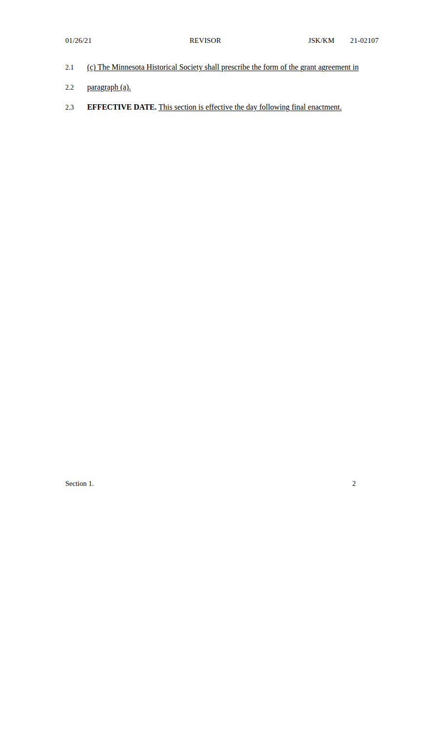01/26/21 REVISOR JSK/KM 21-02107
2.1 (c) The Minnesota Historical Society shall prescribe the form of the grant agreement in
2.2 paragraph (a).
2.3 EFFECTIVE DATE. This section is effective the day following final enactment.
Section 1. 2